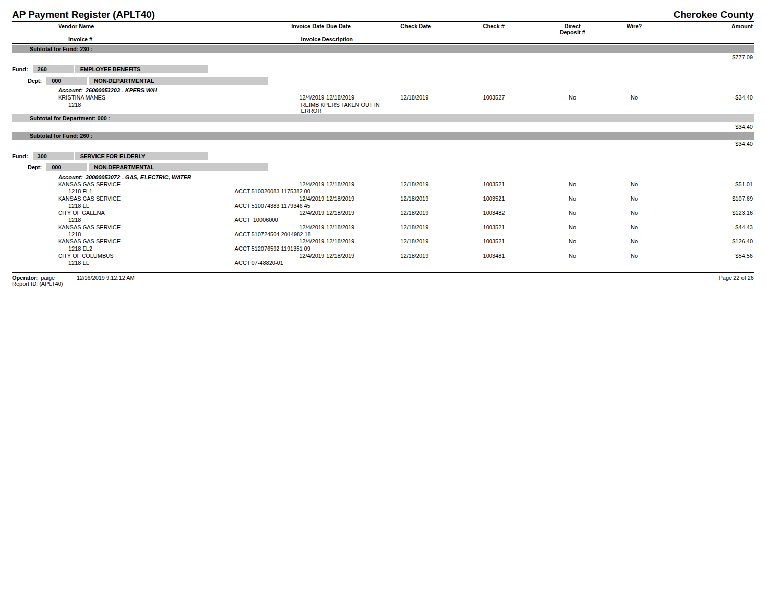AP Payment Register (APLT40)
Cherokee County
| Vendor Name | Invoice Date | Due Date | Check Date | Check # | Direct Deposit # | Wire? | Amount |
| --- | --- | --- | --- | --- | --- | --- | --- |
| Invoice # | Invoice Description | |
| Subtotal for Fund: 230 : |
| | $777.09 |
| Fund: 260 EMPLOYEE BENEFITS |
| Dept: 000 NON-DEPARTMENTAL |
| Account: 26000053203 - KPERS W/H |
| KRISTINA MANES | 12/4/2019 | 12/18/2019 | 12/18/2019 | 1003527 | No | No | $34.40 |
| 1218 | REIMB KPERS TAKEN OUT IN ERROR | |
| Subtotal for Department: 000 : |
| | $34.40 |
| Subtotal for Fund: 260 : |
| | $34.40 |
| Fund: 300 SERVICE FOR ELDERLY |
| Dept: 000 NON-DEPARTMENTAL |
| Account: 30000053072 - GAS, ELECTRIC, WATER |
| KANSAS GAS SERVICE | 12/4/2019 | 12/18/2019 | 12/18/2019 | 1003521 | No | No | $51.01 |
| 1218 EL1 | ACCT 510020083 1175382 00 | |
| KANSAS GAS SERVICE | 12/4/2019 | 12/18/2019 | 12/18/2019 | 1003521 | No | No | $107.69 |
| 1218 EL | ACCT 510074383 1179346 45 | |
| CITY OF GALENA | 12/4/2019 | 12/18/2019 | 12/18/2019 | 1003482 | No | No | $123.16 |
| 1218 | ACCT 10006000 | |
| KANSAS GAS SERVICE | 12/4/2019 | 12/18/2019 | 12/18/2019 | 1003521 | No | No | $44.43 |
| 1218 | ACCT 510724504 2014982 18 | |
| KANSAS GAS SERVICE | 12/4/2019 | 12/18/2019 | 12/18/2019 | 1003521 | No | No | $126.40 |
| 1218 EL2 | ACCT 512076592 1191351 09 | |
| CITY OF COLUMBUS | 12/4/2019 | 12/18/2019 | 12/18/2019 | 1003481 | No | No | $54.56 |
| 1218 EL | ACCT 07-48820-01 | |
Operator: paige 12/16/2019 9:12:12 AM
Report ID: (APLT40)
Page 22 of 26